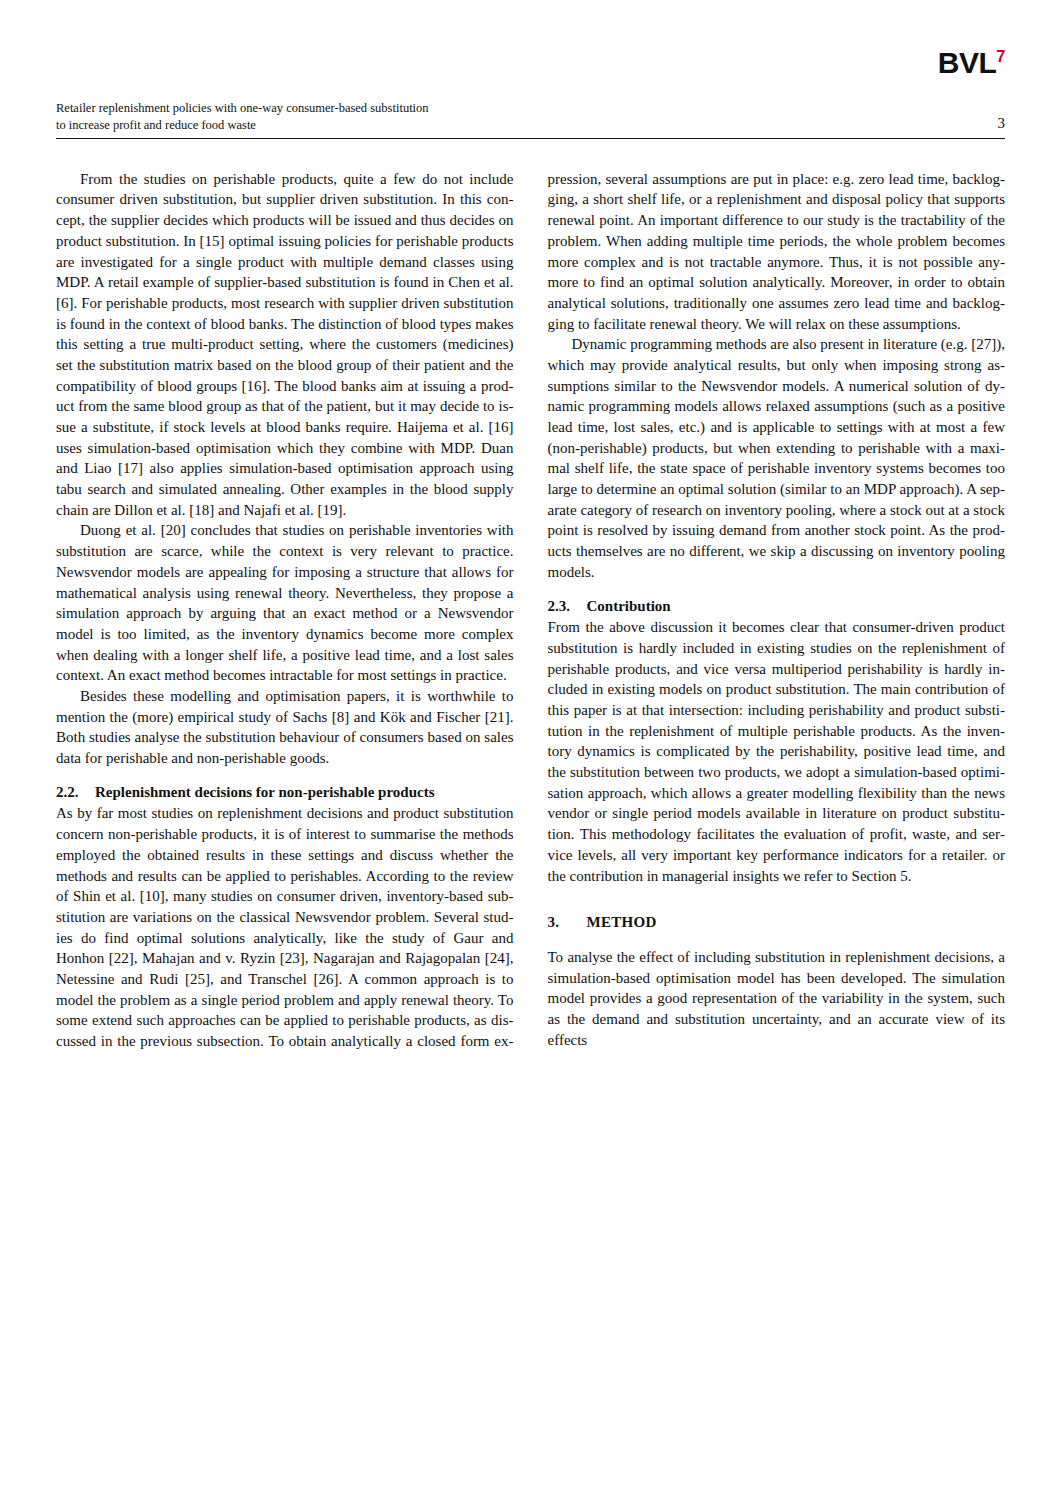BVL7
Retailer replenishment policies with one-way consumer-based substitution
to increase profit and reduce food waste
3
From the studies on perishable products, quite a few do not include consumer driven substitution, but supplier driven substitution. In this concept, the supplier decides which products will be issued and thus decides on product substitution. In [15] optimal issuing policies for perishable products are investigated for a single product with multiple demand classes using MDP. A retail example of supplier-based substitution is found in Chen et al. [6]. For perishable products, most research with supplier driven substitution is found in the context of blood banks. The distinction of blood types makes this setting a true multi-product setting, where the customers (medicines) set the substitution matrix based on the blood group of their patient and the compatibility of blood groups [16]. The blood banks aim at issuing a product from the same blood group as that of the patient, but it may decide to issue a substitute, if stock levels at blood banks require. Haijema et al. [16] uses simulation-based optimisation which they combine with MDP. Duan and Liao [17] also applies simulation-based optimisation approach using tabu search and simulated annealing. Other examples in the blood supply chain are Dillon et al. [18] and Najafi et al. [19].
Duong et al. [20] concludes that studies on perishable inventories with substitution are scarce, while the context is very relevant to practice. Newsvendor models are appealing for imposing a structure that allows for mathematical analysis using renewal theory. Nevertheless, they propose a simulation approach by arguing that an exact method or a Newsvendor model is too limited, as the inventory dynamics become more complex when dealing with a longer shelf life, a positive lead time, and a lost sales context. An exact method becomes intractable for most settings in practice.
Besides these modelling and optimisation papers, it is worthwhile to mention the (more) empirical study of Sachs [8] and Kök and Fischer [21]. Both studies analyse the substitution behaviour of consumers based on sales data for perishable and non-perishable goods.
2.2. Replenishment decisions for non-perishable products
As by far most studies on replenishment decisions and product substitution concern non-perishable products, it is of interest to summarise the methods employed the obtained results in these settings and discuss whether the methods and results can be applied to perishables. According to the review of Shin et al. [10], many studies on consumer driven, inventory-based substitution are variations on the classical Newsvendor problem. Several studies do find optimal solutions analytically, like the study of Gaur and Honhon [22], Mahajan and v. Ryzin [23], Nagarajan and Rajagopalan [24], Netessine and Rudi [25], and Transchel [26]. A common approach is to model the problem as a single period problem and apply renewal theory. To some extend such approaches can be applied to perishable products, as discussed in the previous subsection. To obtain analytically a closed form expression, several assumptions are put in place: e.g. zero lead time, backlogging, a short shelf life, or a replenishment and disposal policy that supports renewal point. An important difference to our study is the tractability of the problem. When adding multiple time periods, the whole problem becomes more complex and is not tractable anymore. Thus, it is not possible anymore to find an optimal solution analytically. Moreover, in order to obtain analytical solutions, traditionally one assumes zero lead time and backlogging to facilitate renewal theory. We will relax on these assumptions.
Dynamic programming methods are also present in literature (e.g. [27]), which may provide analytical results, but only when imposing strong assumptions similar to the Newsvendor models. A numerical solution of dynamic programming models allows relaxed assumptions (such as a positive lead time, lost sales, etc.) and is applicable to settings with at most a few (non-perishable) products, but when extending to perishable with a maximal shelf life, the state space of perishable inventory systems becomes too large to determine an optimal solution (similar to an MDP approach). A separate category of research on inventory pooling, where a stock out at a stock point is resolved by issuing demand from another stock point. As the products themselves are no different, we skip a discussing on inventory pooling models.
2.3. Contribution
From the above discussion it becomes clear that consumer-driven product substitution is hardly included in existing studies on the replenishment of perishable products, and vice versa multiperiod perishability is hardly included in existing models on product substitution. The main contribution of this paper is at that intersection: including perishability and product substitution in the replenishment of multiple perishable products. As the inventory dynamics is complicated by the perishability, positive lead time, and the substitution between two products, we adopt a simulation-based optimisation approach, which allows a greater modelling flexibility than the news vendor or single period models available in literature on product substitution. This methodology facilitates the evaluation of profit, waste, and service levels, all very important key performance indicators for a retailer. or the contribution in managerial insights we refer to Section 5.
3. METHOD
To analyse the effect of including substitution in replenishment decisions, a simulation-based optimisation model has been developed. The simulation model provides a good representation of the variability in the system, such as the demand and substitution uncertainty, and an accurate view of its effects